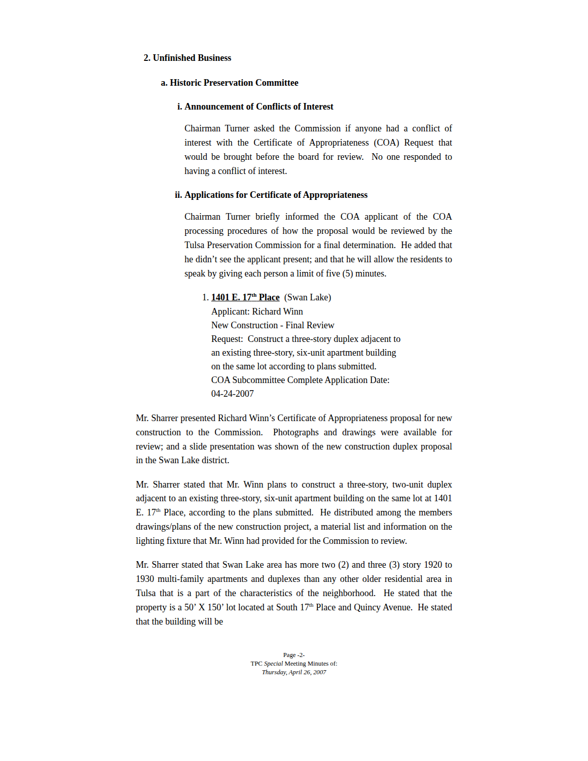Unfinished Business
Historic Preservation Committee
Announcement of Conflicts of Interest
Chairman Turner asked the Commission if anyone had a conflict of interest with the Certificate of Appropriateness (COA) Request that would be brought before the board for review. No one responded to having a conflict of interest.
Applications for Certificate of Appropriateness
Chairman Turner briefly informed the COA applicant of the COA processing procedures of how the proposal would be reviewed by the Tulsa Preservation Commission for a final determination. He added that he didn’t see the applicant present; and that he will allow the residents to speak by giving each person a limit of five (5) minutes.
1401 E. 17th Place (Swan Lake) Applicant: Richard Winn New Construction - Final Review Request: Construct a three-story duplex adjacent to an existing three-story, six-unit apartment building on the same lot according to plans submitted. COA Subcommittee Complete Application Date: 04-24-2007
Mr. Sharrer presented Richard Winn’s Certificate of Appropriateness proposal for new construction to the Commission. Photographs and drawings were available for review; and a slide presentation was shown of the new construction duplex proposal in the Swan Lake district.
Mr. Sharrer stated that Mr. Winn plans to construct a three-story, two-unit duplex adjacent to an existing three-story, six-unit apartment building on the same lot at 1401 E. 17th Place, according to the plans submitted. He distributed among the members drawings/plans of the new construction project, a material list and information on the lighting fixture that Mr. Winn had provided for the Commission to review.
Mr. Sharrer stated that Swan Lake area has more two (2) and three (3) story 1920 to 1930 multi-family apartments and duplexes than any other older residential area in Tulsa that is a part of the characteristics of the neighborhood. He stated that the property is a 50’ X 150’ lot located at South 17th Place and Quincy Avenue. He stated that the building will be
Page -2-
TPC Special Meeting Minutes of:
Thursday, April 26, 2007